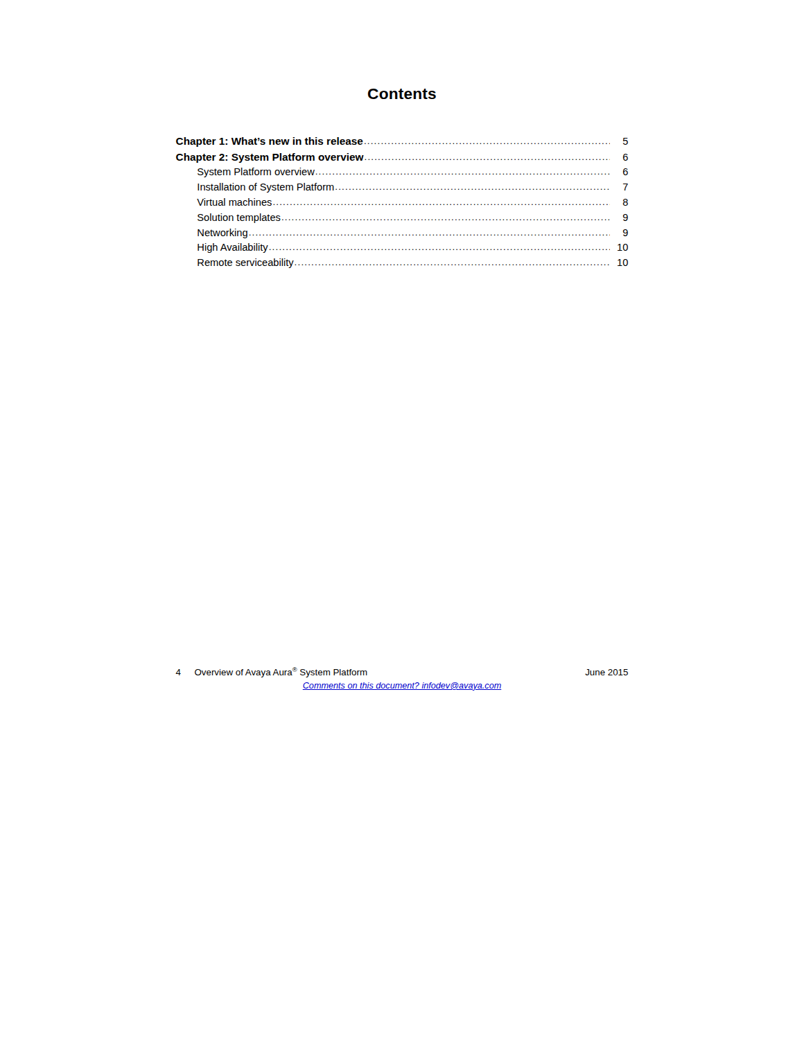Contents
Chapter 1: What’s new in this release ................................................................................ 5
Chapter 2: System Platform overview ................................................................................ 6
System Platform overview ..................................................................................................... 6
Installation of System Platform .............................................................................................. 7
Virtual machines ................................................................................................................. 8
Solution templates .............................................................................................................. 9
Networking ......................................................................................................................... 9
High Availability .................................................................................................................. 10
Remote serviceability .......................................................................................................... 10
4 Overview of Avaya Aura® System Platform June 2015
Comments on this document? infodev@avaya.com